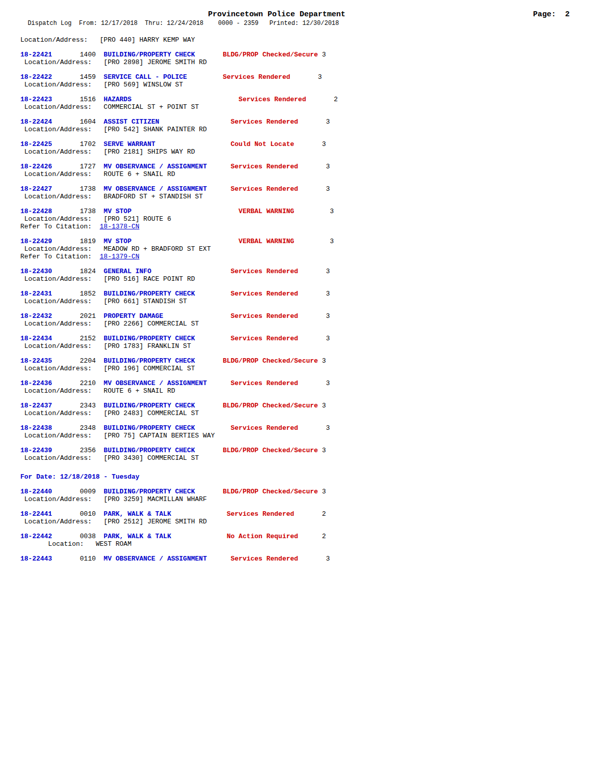Page: 2
Provincetown Police Department
Dispatch Log From: 12/17/2018 Thru: 12/24/2018 0000 - 2359 Printed: 12/30/2018
Location/Address: [PRO 440] HARRY KEMP WAY
18-22421 1400 BUILDING/PROPERTY CHECK BLDG/PROP Checked/Secure 3
Location/Address: [PRO 2898] JEROME SMITH RD
18-22422 1459 SERVICE CALL - POLICE Services Rendered 3
Location/Address: [PRO 569] WINSLOW ST
18-22423 1516 HAZARDS Services Rendered 2
Location/Address: COMMERCIAL ST + POINT ST
18-22424 1604 ASSIST CITIZEN Services Rendered 3
Location/Address: [PRO 542] SHANK PAINTER RD
18-22425 1702 SERVE WARRANT Could Not Locate 3
Location/Address: [PRO 2181] SHIPS WAY RD
18-22426 1727 MV OBSERVANCE / ASSIGNMENT Services Rendered 3
Location/Address: ROUTE 6 + SNAIL RD
18-22427 1738 MV OBSERVANCE / ASSIGNMENT Services Rendered 3
Location/Address: BRADFORD ST + STANDISH ST
18-22428 1738 MV STOP VERBAL WARNING 3
Location/Address: [PRO 521] ROUTE 6
Refer To Citation: 18-1378-CN
18-22429 1819 MV STOP VERBAL WARNING 3
Location/Address: MEADOW RD + BRADFORD ST EXT
Refer To Citation: 18-1379-CN
18-22430 1824 GENERAL INFO Services Rendered 3
Location/Address: [PRO 516] RACE POINT RD
18-22431 1852 BUILDING/PROPERTY CHECK Services Rendered 3
Location/Address: [PRO 661] STANDISH ST
18-22432 2021 PROPERTY DAMAGE Services Rendered 3
Location/Address: [PRO 2266] COMMERCIAL ST
18-22434 2152 BUILDING/PROPERTY CHECK Services Rendered 3
Location/Address: [PRO 1783] FRANKLIN ST
18-22435 2204 BUILDING/PROPERTY CHECK BLDG/PROP Checked/Secure 3
Location/Address: [PRO 196] COMMERCIAL ST
18-22436 2210 MV OBSERVANCE / ASSIGNMENT Services Rendered 3
Location/Address: ROUTE 6 + SNAIL RD
18-22437 2343 BUILDING/PROPERTY CHECK BLDG/PROP Checked/Secure 3
Location/Address: [PRO 2483] COMMERCIAL ST
18-22438 2348 BUILDING/PROPERTY CHECK Services Rendered 3
Location/Address: [PRO 75] CAPTAIN BERTIES WAY
18-22439 2356 BUILDING/PROPERTY CHECK BLDG/PROP Checked/Secure 3
Location/Address: [PRO 3430] COMMERCIAL ST
For Date: 12/18/2018 - Tuesday
18-22440 0009 BUILDING/PROPERTY CHECK BLDG/PROP Checked/Secure 3
Location/Address: [PRO 3259] MACMILLAN WHARF
18-22441 0010 PARK, WALK & TALK Services Rendered 2
Location/Address: [PRO 2512] JEROME SMITH RD
18-22442 0038 PARK, WALK & TALK No Action Required 2
Location: WEST ROAM
18-22443 0110 MV OBSERVANCE / ASSIGNMENT Services Rendered 3